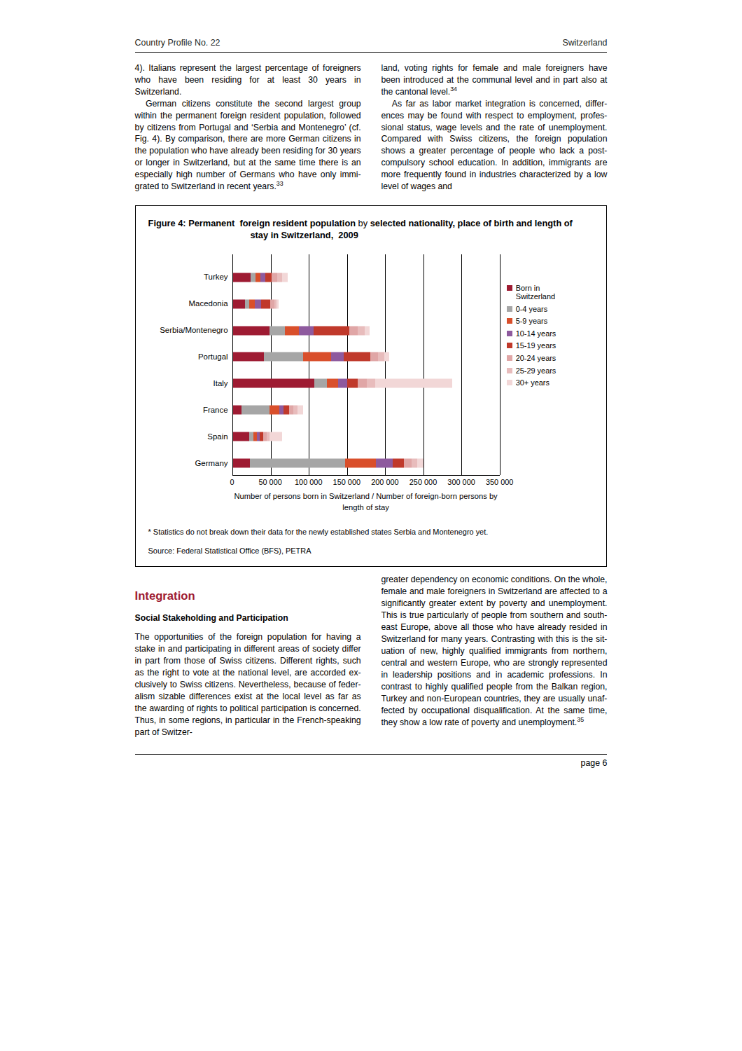Country Profile No. 22
Switzerland
4). Italians represent the largest percentage of foreigners who have been residing for at least 30 years in Switzerland.
German citizens constitute the second largest group within the permanent foreign resident population, followed by citizens from Portugal and ‘Serbia and Montenegro’ (cf. Fig. 4). By comparison, there are more German citizens in the population who have already been residing for 30 years or longer in Switzerland, but at the same time there is an especially high number of Germans who have only immigrated to Switzerland in recent years.33
land, voting rights for female and male foreigners have been introduced at the communal level and in part also at the cantonal level.34
As far as labor market integration is concerned, differences may be found with respect to employment, professional status, wage levels and the rate of unemployment. Compared with Swiss citizens, the foreign population shows a greater percentage of people who lack a post-compulsory school education. In addition, immigrants are more frequently found in industries characterized by a low level of wages and
Figure 4: Permanent foreign resident population by selected nationality, place of birth and length of stay in Switzerland, 2009
Turkey Macedonia Serbia/Montenegro Portugal Italy France Spain Germany
0 50 000 100 000 150 000 200 000 250 000 300 000 350 000
Number of persons born in Switzerland / Number of foreign-born persons by length of stay
Born in
Switzerland
0-4 years
5-9 years
10-14 years
15-19 years
20-24 years
25-29 years
30+ years
* Statistics do not break down their data for the newly established states Serbia and Montenegro yet.
Source: Federal Statistical Office (BFS), PETRA
Integration
Social Stakeholding and Participation
The opportunities of the foreign population for having a stake in and participating in different areas of society differ in part from those of Swiss citizens. Different rights, such as the right to vote at the national level, are accorded exclusively to Swiss citizens. Nevertheless, because of federalism sizable differences exist at the local level as far as the awarding of rights to political participation is concerned. Thus, in some regions, in particular in the French-speaking part of Switzer-
greater dependency on economic conditions. On the whole, female and male foreigners in Switzerland are affected to a significantly greater extent by poverty and unemployment. This is true particularly of people from southern and southeast Europe, above all those who have already resided in Switzerland for many years. Contrasting with this is the situation of new, highly qualified immigrants from northern, central and western Europe, who are strongly represented in leadership positions and in academic professions. In contrast to highly qualified people from the Balkan region, Turkey and non-European countries, they are usually unaffected by occupational disqualification. At the same time, they show a low rate of poverty and unemployment.35
page 6